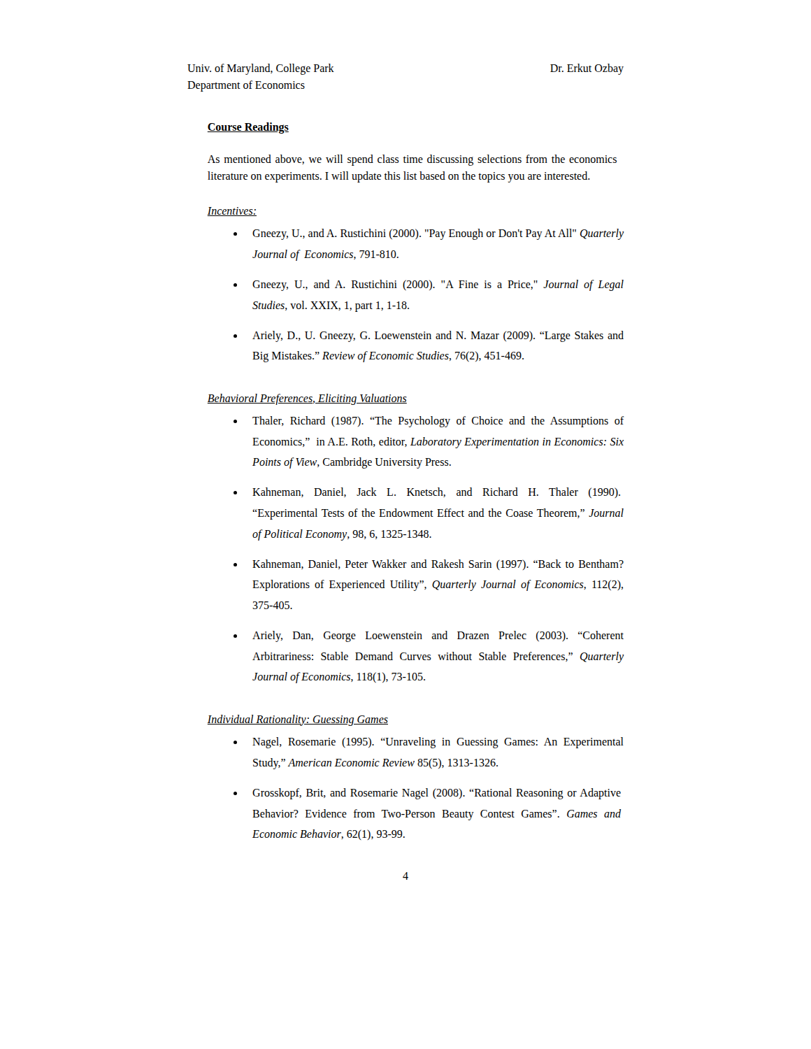Univ. of Maryland, College Park
Department of Economics
Dr. Erkut Ozbay
Course Readings
As mentioned above, we will spend class time discussing selections from the economics literature on experiments. I will update this list based on the topics you are interested.
Incentives:
Gneezy, U., and A. Rustichini (2000). "Pay Enough or Don't Pay At All" Quarterly Journal of Economics, 791-810.
Gneezy, U., and A. Rustichini (2000). "A Fine is a Price," Journal of Legal Studies, vol. XXIX, 1, part 1, 1-18.
Ariely, D., U. Gneezy, G. Loewenstein and N. Mazar (2009). “Large Stakes and Big Mistakes.” Review of Economic Studies, 76(2), 451-469.
Behavioral Preferences, Eliciting Valuations
Thaler, Richard (1987). “The Psychology of Choice and the Assumptions of Economics,” in A.E. Roth, editor, Laboratory Experimentation in Economics: Six Points of View, Cambridge University Press.
Kahneman, Daniel, Jack L. Knetsch, and Richard H. Thaler (1990). “Experimental Tests of the Endowment Effect and the Coase Theorem,” Journal of Political Economy, 98, 6, 1325-1348.
Kahneman, Daniel, Peter Wakker and Rakesh Sarin (1997). “Back to Bentham? Explorations of Experienced Utility”, Quarterly Journal of Economics, 112(2), 375-405.
Ariely, Dan, George Loewenstein and Drazen Prelec (2003). “Coherent Arbitrariness: Stable Demand Curves without Stable Preferences,” Quarterly Journal of Economics, 118(1), 73-105.
Individual Rationality: Guessing Games
Nagel, Rosemarie (1995). “Unraveling in Guessing Games: An Experimental Study,” American Economic Review 85(5), 1313-1326.
Grosskopf, Brit, and Rosemarie Nagel (2008). “Rational Reasoning or Adaptive Behavior? Evidence from Two-Person Beauty Contest Games”. Games and Economic Behavior, 62(1), 93-99.
4